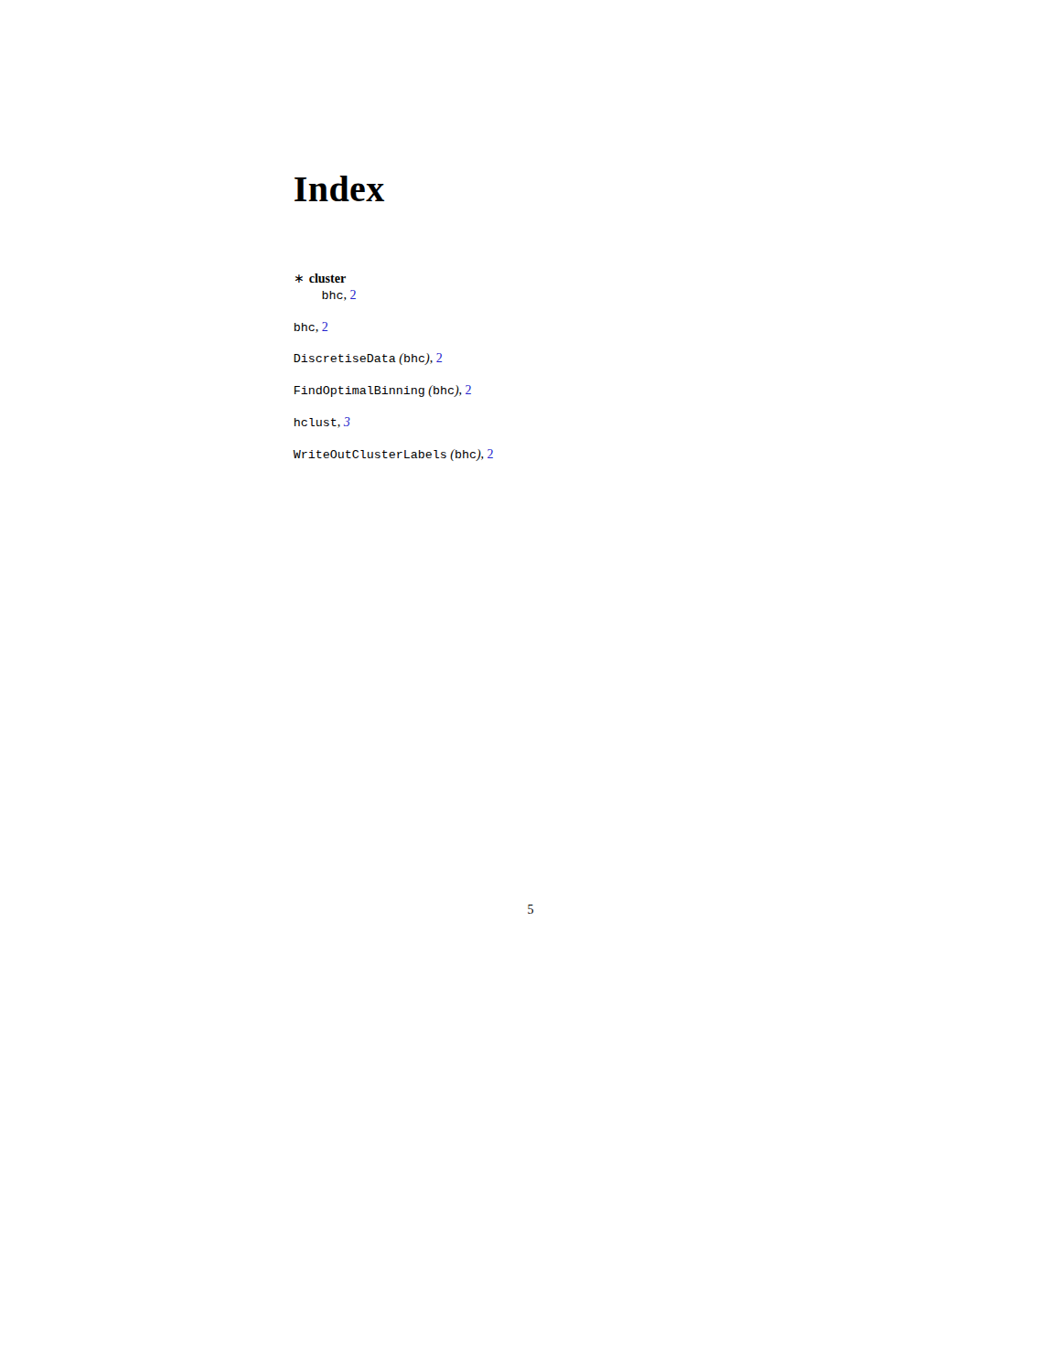Index
∗cluster
bhc, 2
bhc, 2
DiscretiseData (bhc), 2
FindOptimalBinning (bhc), 2
hclust, 3
WriteOutClusterLabels (bhc), 2
5